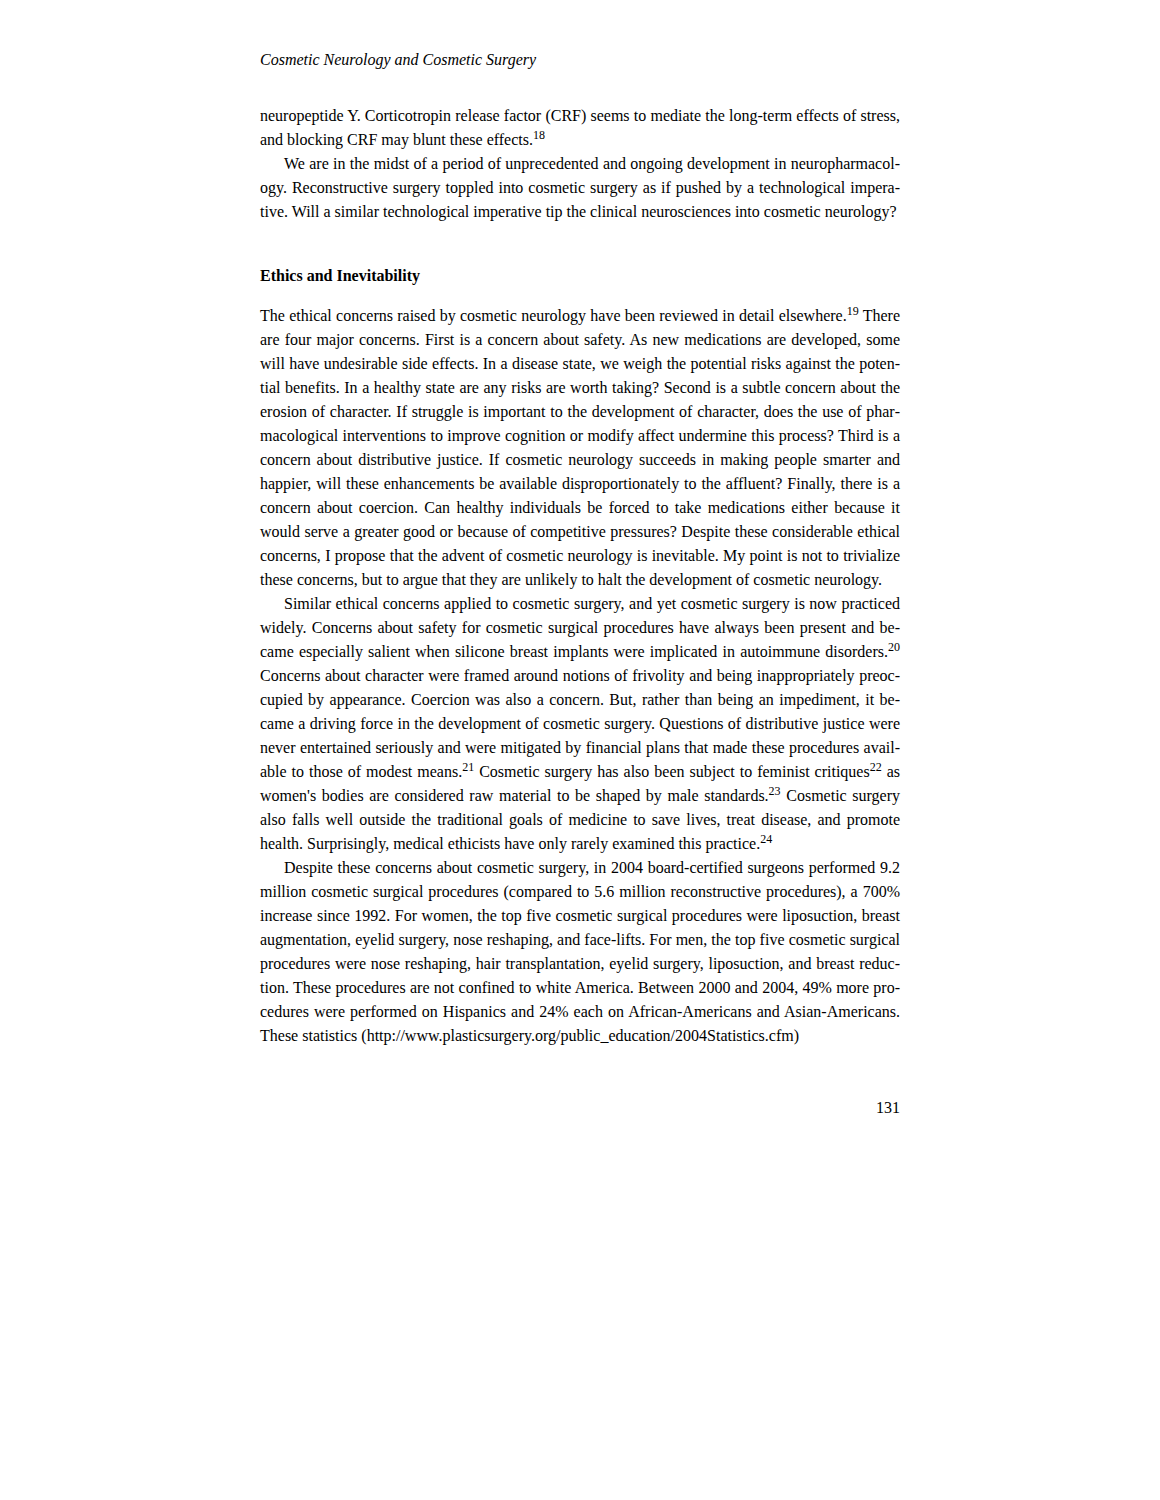Cosmetic Neurology and Cosmetic Surgery
neuropeptide Y. Corticotropin release factor (CRF) seems to mediate the long-term effects of stress, and blocking CRF may blunt these effects.18
We are in the midst of a period of unprecedented and ongoing development in neuropharmacology. Reconstructive surgery toppled into cosmetic surgery as if pushed by a technological imperative. Will a similar technological imperative tip the clinical neurosciences into cosmetic neurology?
Ethics and Inevitability
The ethical concerns raised by cosmetic neurology have been reviewed in detail elsewhere.19 There are four major concerns. First is a concern about safety. As new medications are developed, some will have undesirable side effects. In a disease state, we weigh the potential risks against the potential benefits. In a healthy state are any risks are worth taking? Second is a subtle concern about the erosion of character. If struggle is important to the development of character, does the use of pharmacological interventions to improve cognition or modify affect undermine this process? Third is a concern about distributive justice. If cosmetic neurology succeeds in making people smarter and happier, will these enhancements be available disproportionately to the affluent? Finally, there is a concern about coercion. Can healthy individuals be forced to take medications either because it would serve a greater good or because of competitive pressures? Despite these considerable ethical concerns, I propose that the advent of cosmetic neurology is inevitable. My point is not to trivialize these concerns, but to argue that they are unlikely to halt the development of cosmetic neurology.
Similar ethical concerns applied to cosmetic surgery, and yet cosmetic surgery is now practiced widely. Concerns about safety for cosmetic surgical procedures have always been present and became especially salient when silicone breast implants were implicated in autoimmune disorders.20 Concerns about character were framed around notions of frivolity and being inappropriately preoccupied by appearance. Coercion was also a concern. But, rather than being an impediment, it became a driving force in the development of cosmetic surgery. Questions of distributive justice were never entertained seriously and were mitigated by financial plans that made these procedures available to those of modest means.21 Cosmetic surgery has also been subject to feminist critiques22 as women's bodies are considered raw material to be shaped by male standards.23 Cosmetic surgery also falls well outside the traditional goals of medicine to save lives, treat disease, and promote health. Surprisingly, medical ethicists have only rarely examined this practice.24
Despite these concerns about cosmetic surgery, in 2004 board-certified surgeons performed 9.2 million cosmetic surgical procedures (compared to 5.6 million reconstructive procedures), a 700% increase since 1992. For women, the top five cosmetic surgical procedures were liposuction, breast augmentation, eyelid surgery, nose reshaping, and face-lifts. For men, the top five cosmetic surgical procedures were nose reshaping, hair transplantation, eyelid surgery, liposuction, and breast reduction. These procedures are not confined to white America. Between 2000 and 2004, 49% more procedures were performed on Hispanics and 24% each on African-Americans and Asian-Americans. These statistics (http://www.plasticsurgery.org/public_education/2004Statistics.cfm)
131